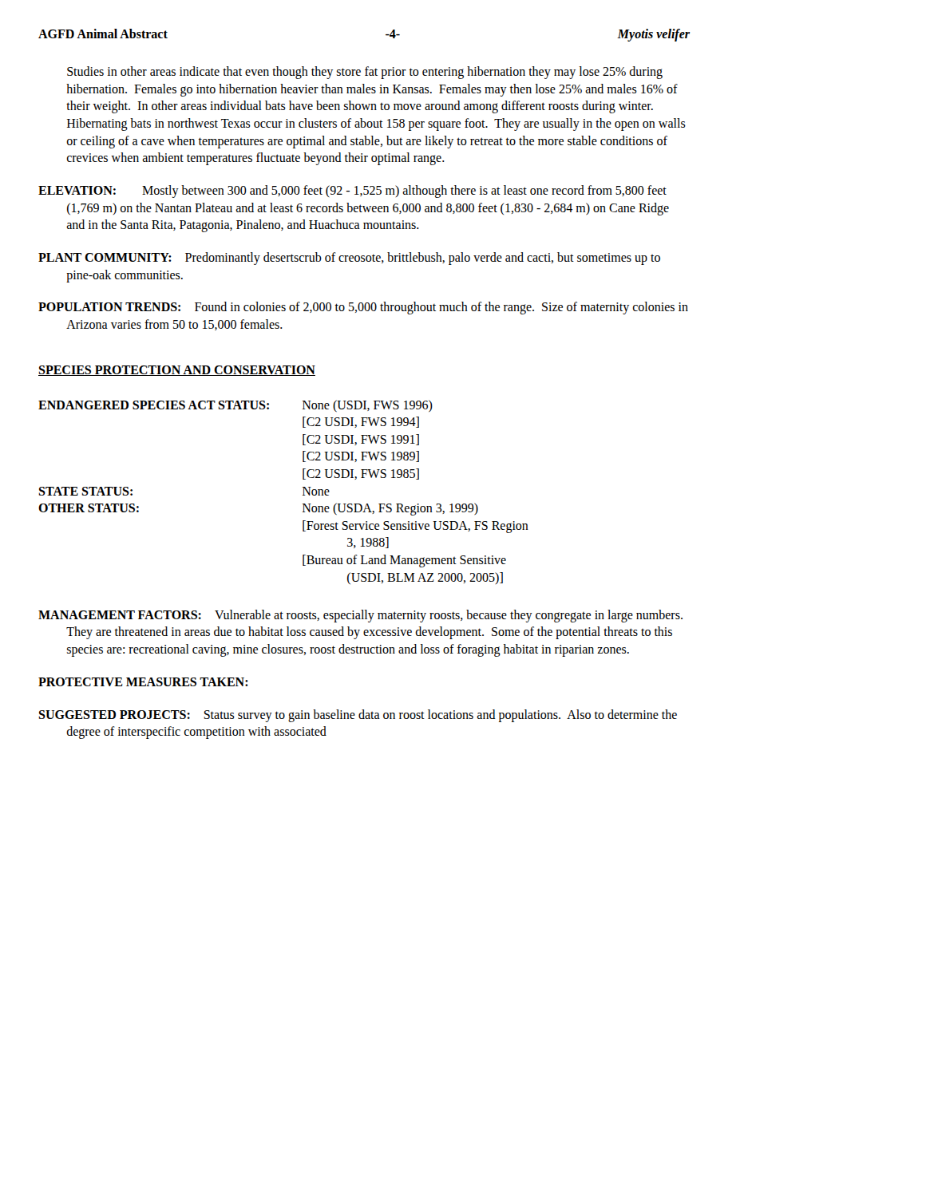AGFD Animal Abstract -4- Myotis velifer
Studies in other areas indicate that even though they store fat prior to entering hibernation they may lose 25% during hibernation. Females go into hibernation heavier than males in Kansas. Females may then lose 25% and males 16% of their weight. In other areas individual bats have been shown to move around among different roosts during winter. Hibernating bats in northwest Texas occur in clusters of about 158 per square foot. They are usually in the open on walls or ceiling of a cave when temperatures are optimal and stable, but are likely to retreat to the more stable conditions of crevices when ambient temperatures fluctuate beyond their optimal range.
ELEVATION:  Mostly between 300 and 5,000 feet (92 - 1,525 m) although there is at least one record from 5,800 feet (1,769 m) on the Nantan Plateau and at least 6 records between 6,000 and 8,800 feet (1,830 - 2,684 m) on Cane Ridge and in the Santa Rita, Patagonia, Pinaleno, and Huachuca mountains.
PLANT COMMUNITY: Predominantly desertscrub of creosote, brittlebush, palo verde and cacti, but sometimes up to pine-oak communities.
POPULATION TRENDS: Found in colonies of 2,000 to 5,000 throughout much of the range. Size of maternity colonies in Arizona varies from 50 to 15,000 females.
SPECIES PROTECTION AND CONSERVATION
| ENDANGERED SPECIES ACT STATUS: | None (USDI, FWS 1996) [C2 USDI, FWS 1994] [C2 USDI, FWS 1991] [C2 USDI, FWS 1989] [C2 USDI, FWS 1985] |
| STATE STATUS: | None |
| OTHER STATUS: | None (USDA, FS Region 3, 1999) [Forest Service Sensitive USDA, FS Region 3, 1988] [Bureau of Land Management Sensitive (USDI, BLM AZ 2000, 2005)] |
MANAGEMENT FACTORS: Vulnerable at roosts, especially maternity roosts, because they congregate in large numbers. They are threatened in areas due to habitat loss caused by excessive development. Some of the potential threats to this species are: recreational caving, mine closures, roost destruction and loss of foraging habitat in riparian zones.
PROTECTIVE MEASURES TAKEN:
SUGGESTED PROJECTS: Status survey to gain baseline data on roost locations and populations. Also to determine the degree of interspecific competition with associated